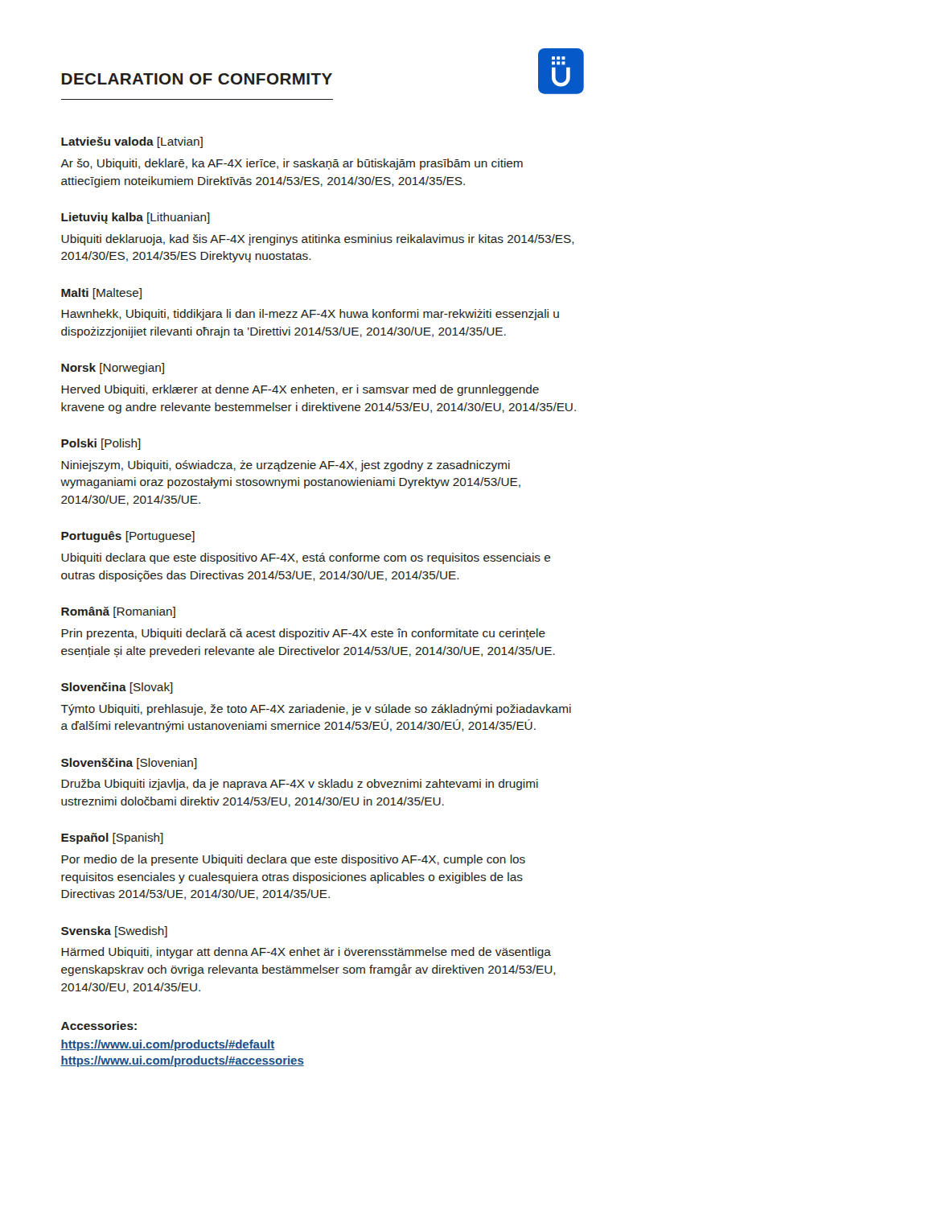DECLARATION OF CONFORMITY
Latviešu valoda [Latvian]
Ar šo, Ubiquiti, deklarē, ka AF-4X ierīce, ir saskaņā ar būtiskajām prasībām un citiem attiecīgiem noteikumiem Direktīvās 2014/53/ES, 2014/30/ES, 2014/35/ES.
Lietuvių kalba [Lithuanian]
Ubiquiti deklaruoja, kad šis AF-4X įrenginys atitinka esminius reikalavimus ir kitas 2014/53/ES, 2014/30/ES, 2014/35/ES Direktyvų nuostatas.
Malti [Maltese]
Hawnhekk, Ubiquiti, tiddikjara li dan il-mezz AF-4X huwa konformi mar-rekwiżiti essenzjali u dispożizzjonijiet rilevanti oħrajn ta 'Direttivi 2014/53/UE, 2014/30/UE, 2014/35/UE.
Norsk [Norwegian]
Herved Ubiquiti, erklærer at denne AF-4X enheten, er i samsvar med de grunnleggende kravene og andre relevante bestemmelser i direktivene 2014/53/EU, 2014/30/EU, 2014/35/EU.
Polski [Polish]
Niniejszym, Ubiquiti, oświadcza, że urządzenie AF-4X, jest zgodny z zasadniczymi wymaganiami oraz pozostałymi stosownymi postanowieniami Dyrektyw 2014/53/UE, 2014/30/UE, 2014/35/UE.
Português [Portuguese]
Ubiquiti declara que este dispositivo AF-4X, está conforme com os requisitos essenciais e outras disposições das Directivas 2014/53/UE, 2014/30/UE, 2014/35/UE.
Română [Romanian]
Prin prezenta, Ubiquiti declară că acest dispozitiv AF-4X este în conformitate cu cerințele esențiale și alte prevederi relevante ale Directivelor 2014/53/UE, 2014/30/UE, 2014/35/UE.
Slovenčina [Slovak]
Týmto Ubiquiti, prehlasuje, že toto AF-4X zariadenie, je v súlade so základnými požiadavkami a ďalšími relevantnými ustanoveniami smernice 2014/53/EÚ, 2014/30/EÚ, 2014/35/EÚ.
Slovenščina [Slovenian]
Družba Ubiquiti izjavlja, da je naprava AF-4X v skladu z obveznimi zahtevami in drugimi ustreznimi določbami direktiv 2014/53/EU, 2014/30/EU in 2014/35/EU.
Español [Spanish]
Por medio de la presente Ubiquiti declara que este dispositivo AF-4X, cumple con los requisitos esenciales y cualesquiera otras disposiciones aplicables o exigibles de las Directivas 2014/53/UE, 2014/30/UE, 2014/35/UE.
Svenska [Swedish]
Härmed Ubiquiti, intygar att denna AF-4X enhet är i överensstämmelse med de väsentliga egenskapskrav och övriga relevanta bestämmelser som framgår av direktiven 2014/53/EU, 2014/30/EU, 2014/35/EU.
Accessories:
https://www.ui.com/products/#default https://www.ui.com/products/#accessories